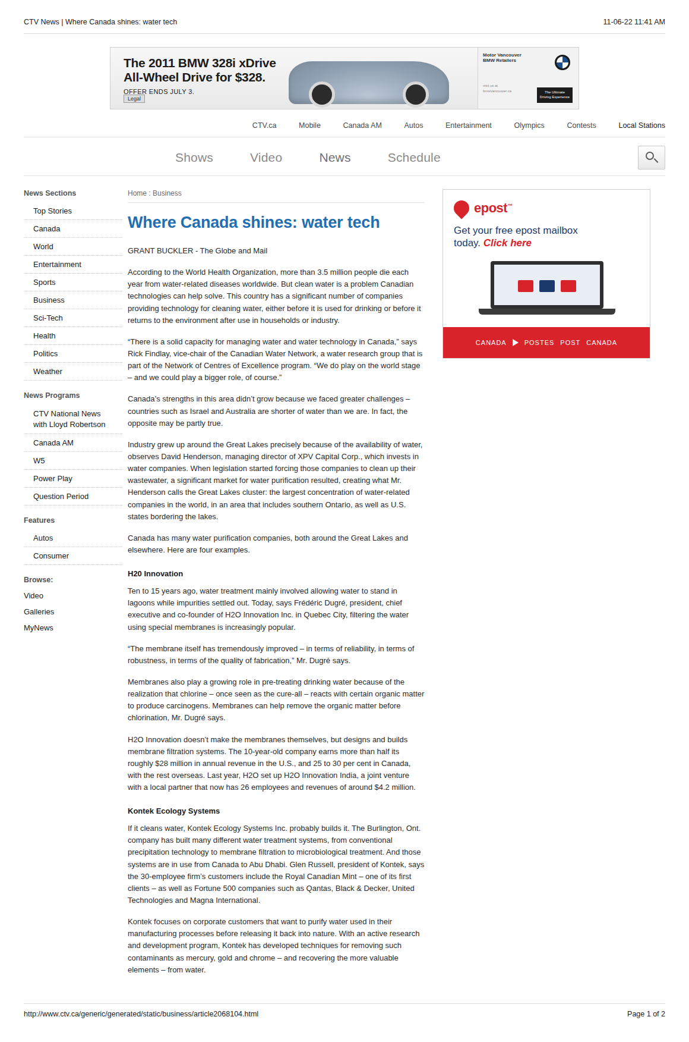CTV News | Where Canada shines: water tech
11-06-22 11:41 AM
The 2011 BMW 328i xDrive
All-Wheel Drive for $328.
OFFER ENDS JULY 3.
Legal
Motor Vancouver
BMW Retailers
visit us at
bmwvancouver.ca
The Ultimate
Driving Experience
CTV.ca Mobile Canada AM Autos Entertainment Olympics Contests Local Stations
Shows Video News Schedule
News Sections
Top Stories
Canada
World
Entertainment
Sports
Business
Sci-Tech
Health
Politics
Weather
News Programs
CTV National News
with Lloyd Robertson
Canada AM
W5
Power Play
Question Period
Features
Autos
Consumer
Browse:
Video
Galleries
MyNews
Home : Business
Where Canada shines: water tech
GRANT BUCKLER - The Globe and Mail
According to the World Health Organization, more than 3.5 million people die each year from water-related diseases worldwide. But clean water is a problem Canadian technologies can help solve. This country has a significant number of companies providing technology for cleaning water, either before it is used for drinking or before it returns to the environment after use in households or industry.
“There is a solid capacity for managing water and water technology in Canada,” says Rick Findlay, vice-chair of the Canadian Water Network, a water research group that is part of the Network of Centres of Excellence program. “We do play on the world stage – and we could play a bigger role, of course.”
Canada’s strengths in this area didn’t grow because we faced greater challenges – countries such as Israel and Australia are shorter of water than we are. In fact, the opposite may be partly true.
Industry grew up around the Great Lakes precisely because of the availability of water, observes David Henderson, managing director of XPV Capital Corp., which invests in water companies. When legislation started forcing those companies to clean up their wastewater, a significant market for water purification resulted, creating what Mr. Henderson calls the Great Lakes cluster: the largest concentration of water-related companies in the world, in an area that includes southern Ontario, as well as U.S. states bordering the lakes.
Canada has many water purification companies, both around the Great Lakes and elsewhere. Here are four examples.
H20 Innovation
Ten to 15 years ago, water treatment mainly involved allowing water to stand in lagoons while impurities settled out. Today, says Frédéric Dugré, president, chief executive and co-founder of H2O Innovation Inc. in Quebec City, filtering the water using special membranes is increasingly popular.
“The membrane itself has tremendously improved – in terms of reliability, in terms of robustness, in terms of the quality of fabrication,” Mr. Dugré says.
Membranes also play a growing role in pre-treating drinking water because of the realization that chlorine – once seen as the cure-all – reacts with certain organic matter to produce carcinogens. Membranes can help remove the organic matter before chlorination, Mr. Dugré says.
H2O Innovation doesn’t make the membranes themselves, but designs and builds membrane filtration systems. The 10-year-old company earns more than half its roughly $28 million in annual revenue in the U.S., and 25 to 30 per cent in Canada, with the rest overseas. Last year, H2O set up H2O Innovation India, a joint venture with a local partner that now has 26 employees and revenues of around $4.2 million.
Kontek Ecology Systems
If it cleans water, Kontek Ecology Systems Inc. probably builds it. The Burlington, Ont. company has built many different water treatment systems, from conventional precipitation technology to membrane filtration to microbiological treatment. And those systems are in use from Canada to Abu Dhabi. Glen Russell, president of Kontek, says the 30-employee firm’s customers include the Royal Canadian Mint – one of its first clients – as well as Fortune 500 companies such as Qantas, Black & Decker, United Technologies and Magna International.
Kontek focuses on corporate customers that want to purify water used in their manufacturing processes before releasing it back into nature. With an active research and development program, Kontek has developed techniques for removing such contaminants as mercury, gold and chrome – and recovering the more valuable elements – from water.
epost™
Get your free epost mailbox
today. Click here
CANADA POSTES POST CANADA
http://www.ctv.ca/generic/generated/static/business/article2068104.html
Page 1 of 2